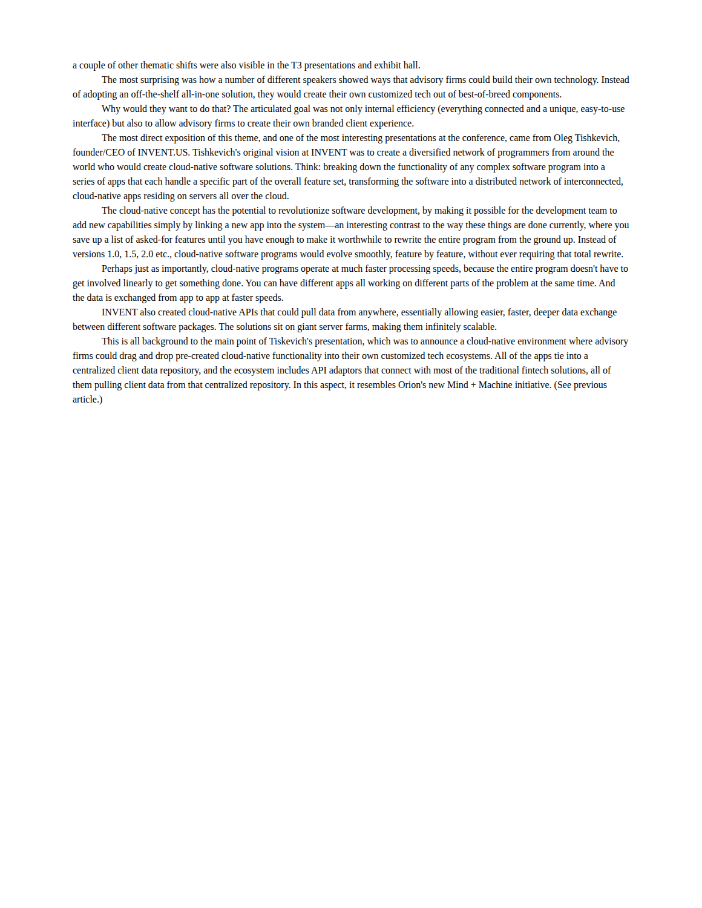a couple of other thematic shifts were also visible in the T3 presentations and exhibit hall.
The most surprising was how a number of different speakers showed ways that advisory firms could build their own technology. Instead of adopting an off-the-shelf all-in-one solution, they would create their own customized tech out of best-of-breed components.
Why would they want to do that? The articulated goal was not only internal efficiency (everything connected and a unique, easy-to-use interface) but also to allow advisory firms to create their own branded client experience.
The most direct exposition of this theme, and one of the most interesting presentations at the conference, came from Oleg Tishkevich, founder/CEO of INVENT.US. Tishkevich's original vision at INVENT was to create a diversified network of programmers from around the world who would create cloud-native software solutions. Think: breaking down the functionality of any complex software program into a series of apps that each handle a specific part of the overall feature set, transforming the software into a distributed network of interconnected, cloud-native apps residing on servers all over the cloud.
The cloud-native concept has the potential to revolutionize software development, by making it possible for the development team to add new capabilities simply by linking a new app into the system—an interesting contrast to the way these things are done currently, where you save up a list of asked-for features until you have enough to make it worthwhile to rewrite the entire program from the ground up. Instead of versions 1.0, 1.5, 2.0 etc., cloud-native software programs would evolve smoothly, feature by feature, without ever requiring that total rewrite.
Perhaps just as importantly, cloud-native programs operate at much faster processing speeds, because the entire program doesn't have to get involved linearly to get something done. You can have different apps all working on different parts of the problem at the same time. And the data is exchanged from app to app at faster speeds.
INVENT also created cloud-native APIs that could pull data from anywhere, essentially allowing easier, faster, deeper data exchange between different software packages. The solutions sit on giant server farms, making them infinitely scalable.
This is all background to the main point of Tiskevich's presentation, which was to announce a cloud-native environment where advisory firms could drag and drop pre-created cloud-native functionality into their own customized tech ecosystems. All of the apps tie into a centralized client data repository, and the ecosystem includes API adaptors that connect with most of the traditional fintech solutions, all of them pulling client data from that centralized repository. In this aspect, it resembles Orion's new Mind + Machine initiative. (See previous article.)